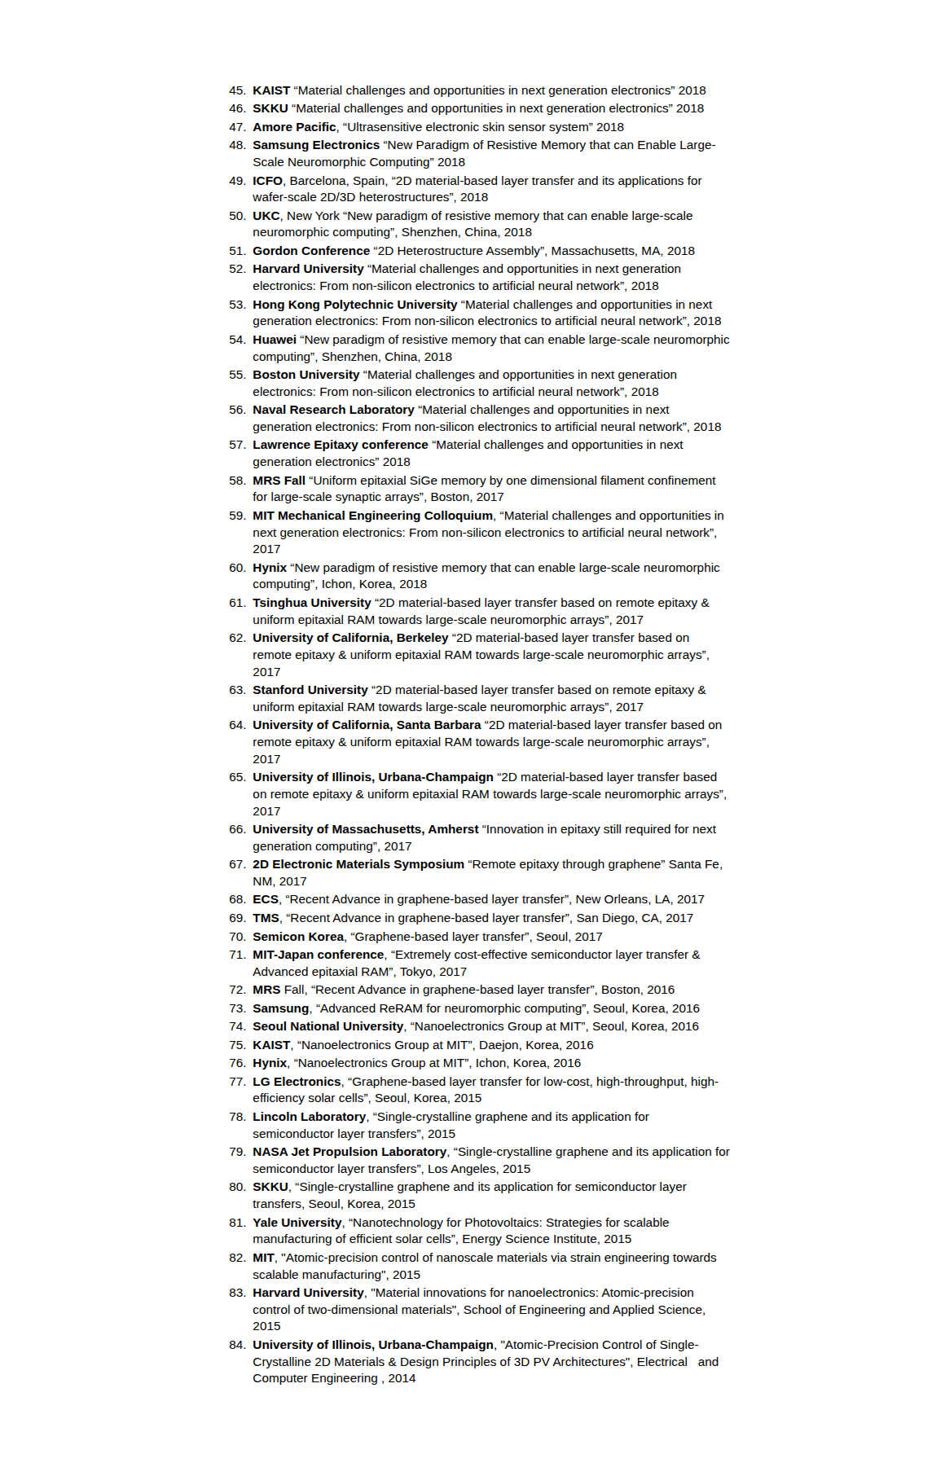KAIST “Material challenges and opportunities in next generation electronics” 2018
SKKU “Material challenges and opportunities in next generation electronics” 2018
Amore Pacific, “Ultrasensitive electronic skin sensor system” 2018
Samsung Electronics “New Paradigm of Resistive Memory that can Enable Large-Scale Neuromorphic Computing” 2018
ICFO, Barcelona, Spain, “2D material-based layer transfer and its applications for wafer-scale 2D/3D heterostructures”, 2018
UKC, New York “New paradigm of resistive memory that can enable large-scale neuromorphic computing”, Shenzhen, China, 2018
Gordon Conference “2D Heterostructure Assembly”, Massachusetts, MA, 2018
Harvard University “Material challenges and opportunities in next generation electronics: From non-silicon electronics to artificial neural network”, 2018
Hong Kong Polytechnic University “Material challenges and opportunities in next generation electronics: From non-silicon electronics to artificial neural network”, 2018
Huawei “New paradigm of resistive memory that can enable large-scale neuromorphic computing”, Shenzhen, China, 2018
Boston University “Material challenges and opportunities in next generation electronics: From non-silicon electronics to artificial neural network”, 2018
Naval Research Laboratory “Material challenges and opportunities in next generation electronics: From non-silicon electronics to artificial neural network”, 2018
Lawrence Epitaxy conference “Material challenges and opportunities in next generation electronics” 2018
MRS Fall “Uniform epitaxial SiGe memory by one dimensional filament confinement for large-scale synaptic arrays”, Boston, 2017
MIT Mechanical Engineering Colloquium, “Material challenges and opportunities in next generation electronics: From non-silicon electronics to artificial neural network”, 2017
Hynix “New paradigm of resistive memory that can enable large-scale neuromorphic computing”, Ichon, Korea, 2018
Tsinghua University “2D material-based layer transfer based on remote epitaxy & uniform epitaxial RAM towards large-scale neuromorphic arrays”, 2017
University of California, Berkeley “2D material-based layer transfer based on remote epitaxy & uniform epitaxial RAM towards large-scale neuromorphic arrays”, 2017
Stanford University “2D material-based layer transfer based on remote epitaxy & uniform epitaxial RAM towards large-scale neuromorphic arrays”, 2017
University of California, Santa Barbara “2D material-based layer transfer based on remote epitaxy & uniform epitaxial RAM towards large-scale neuromorphic arrays”, 2017
University of Illinois, Urbana-Champaign “2D material-based layer transfer based on remote epitaxy & uniform epitaxial RAM towards large-scale neuromorphic arrays”, 2017
University of Massachusetts, Amherst “Innovation in epitaxy still required for next generation computing”, 2017
2D Electronic Materials Symposium “Remote epitaxy through graphene” Santa Fe, NM, 2017
ECS, “Recent Advance in graphene-based layer transfer”, New Orleans, LA, 2017
TMS, “Recent Advance in graphene-based layer transfer”, San Diego, CA, 2017
Semicon Korea, “Graphene-based layer transfer”, Seoul, 2017
MIT-Japan conference, “Extremely cost-effective semiconductor layer transfer & Advanced epitaxial RAM”, Tokyo, 2017
MRS Fall, “Recent Advance in graphene-based layer transfer”, Boston, 2016
Samsung, “Advanced ReRAM for neuromorphic computing”, Seoul, Korea, 2016
Seoul National University, “Nanoelectronics Group at MIT”, Seoul, Korea, 2016
KAIST, “Nanoelectronics Group at MIT”, Daejon, Korea, 2016
Hynix, “Nanoelectronics Group at MIT”, Ichon, Korea, 2016
LG Electronics, “Graphene-based layer transfer for low-cost, high-throughput, high-efficiency solar cells”, Seoul, Korea, 2015
Lincoln Laboratory, “Single-crystalline graphene and its application for semiconductor layer transfers”, 2015
NASA Jet Propulsion Laboratory, “Single-crystalline graphene and its application for semiconductor layer transfers”, Los Angeles, 2015
SKKU, “Single-crystalline graphene and its application for semiconductor layer transfers, Seoul, Korea, 2015
Yale University, “Nanotechnology for Photovoltaics: Strategies for scalable manufacturing of efficient solar cells”, Energy Science Institute, 2015
MIT, "Atomic-precision control of nanoscale materials via strain engineering towards scalable manufacturing", 2015
Harvard University, "Material innovations for nanoelectronics: Atomic-precision control of two-dimensional materials", School of Engineering and Applied Science, 2015
University of Illinois, Urbana-Champaign, "Atomic-Precision Control of Single-Crystalline 2D Materials & Design Principles of 3D PV Architectures", Electrical and Computer Engineering , 2014